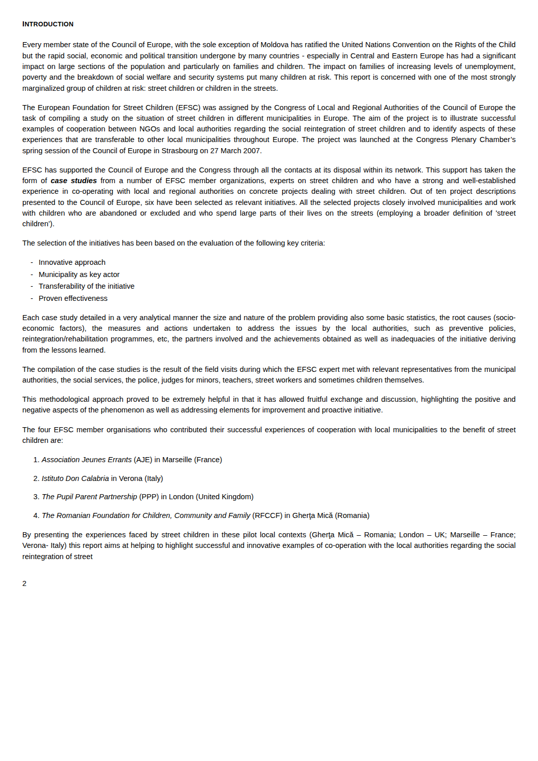INTRODUCTION
Every member state of the Council of Europe, with the sole exception of Moldova has ratified the United Nations Convention on the Rights of the Child but the rapid social, economic and political transition undergone by many countries - especially in Central and Eastern Europe has had a significant impact on large sections of the population and particularly on families and children. The impact on families of increasing levels of unemployment, poverty and the breakdown of social welfare and security systems put many children at risk. This report is concerned with one of the most strongly marginalized group of children at risk: street children or children in the streets.
The European Foundation for Street Children (EFSC) was assigned by the Congress of Local and Regional Authorities of the Council of Europe the task of compiling a study on the situation of street children in different municipalities in Europe. The aim of the project is to illustrate successful examples of cooperation between NGOs and local authorities regarding the social reintegration of street children and to identify aspects of these experiences that are transferable to other local municipalities throughout Europe. The project was launched at the Congress Plenary Chamber’s spring session of the Council of Europe in Strasbourg on 27 March 2007.
EFSC has supported the Council of Europe and the Congress through all the contacts at its disposal within its network. This support has taken the form of case studies from a number of EFSC member organizations, experts on street children and who have a strong and well-established experience in co-operating with local and regional authorities on concrete projects dealing with street children. Out of ten project descriptions presented to the Council of Europe, six have been selected as relevant initiatives. All the selected projects closely involved municipalities and work with children who are abandoned or excluded and who spend large parts of their lives on the streets (employing a broader definition of 'street children’).
The selection of the initiatives has been based on the evaluation of the following key criteria:
Innovative approach
Municipality as key actor
Transferability of the initiative
Proven effectiveness
Each case study detailed in a very analytical manner the size and nature of the problem providing also some basic statistics, the root causes (socio-economic factors), the measures and actions undertaken to address the issues by the local authorities, such as preventive policies, reintegration/rehabilitation programmes, etc, the partners involved and the achievements obtained as well as inadequacies of the initiative deriving from the lessons learned.
The compilation of the case studies is the result of the field visits during which the EFSC expert met with relevant representatives from the municipal authorities, the social services, the police, judges for minors, teachers, street workers and sometimes children themselves.
This methodological approach proved to be extremely helpful in that it has allowed fruitful exchange and discussion, highlighting the positive and negative aspects of the phenomenon as well as addressing elements for improvement and proactive initiative.
The four EFSC member organisations who contributed their successful experiences of cooperation with local municipalities to the benefit of street children are:
Association Jeunes Errants (AJE) in Marseille (France)
Istituto Don Calabria in Verona (Italy)
The Pupil Parent Partnership (PPP) in London (United Kingdom)
The Romanian Foundation for Children, Community and Family (RFCCF) in Gherţa Mică (Romania)
By presenting the experiences faced by street children in these pilot local contexts (Gherţa Mică – Romania; London – UK; Marseille – France; Verona- Italy) this report aims at helping to highlight successful and innovative examples of co-operation with the local authorities regarding the social reintegration of street
2